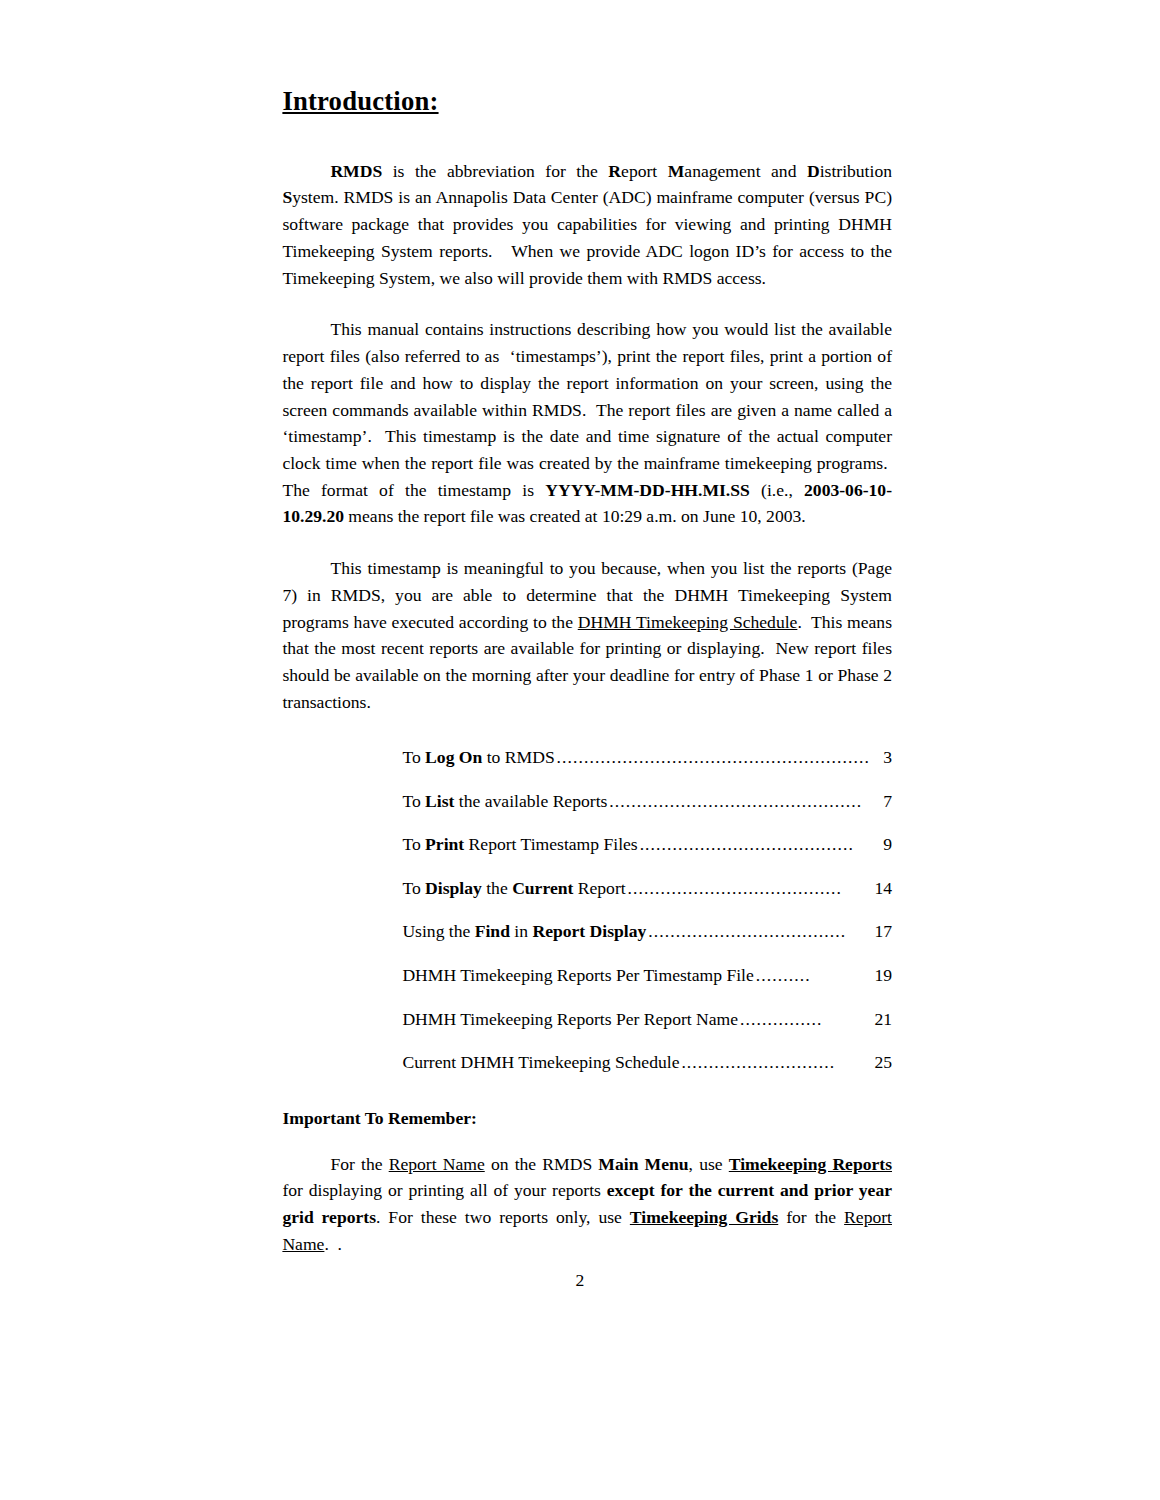Introduction:
RMDS is the abbreviation for the Report Management and Distribution System. RMDS is an Annapolis Data Center (ADC) mainframe computer (versus PC) software package that provides you capabilities for viewing and printing DHMH Timekeeping System reports. When we provide ADC logon ID’s for access to the Timekeeping System, we also will provide them with RMDS access.
This manual contains instructions describing how you would list the available report files (also referred to as ‘timestamps’), print the report files, print a portion of the report file and how to display the report information on your screen, using the screen commands available within RMDS. The report files are given a name called a ‘timestamp’. This timestamp is the date and time signature of the actual computer clock time when the report file was created by the mainframe timekeeping programs. The format of the timestamp is YYYY-MM-DD-HH.MI.SS (i.e., 2003-06-10-10.29.20 means the report file was created at 10:29 a.m. on June 10, 2003.
This timestamp is meaningful to you because, when you list the reports (Page 7) in RMDS, you are able to determine that the DHMH Timekeeping System programs have executed according to the DHMH Timekeeping Schedule. This means that the most recent reports are available for printing or displaying. New report files should be available on the morning after your deadline for entry of Phase 1 or Phase 2 transactions.
To Log On to RMDS .......................................................... 3
To List the available Reports .............................................. 7
To Print Report Timestamp Files ....................................... 9
To Display the Current Report ....................................... 14
Using the Find in Report Display .................................... 17
DHMH Timekeeping Reports Per Timestamp File .......... 19
DHMH Timekeeping Reports Per Report Name ............... 21
Current DHMH Timekeeping Schedule ............................ 25
Important To Remember:
For the Report Name on the RMDS Main Menu, use Timekeeping Reports for displaying or printing all of your reports except for the current and prior year grid reports. For these two reports only, use Timekeeping Grids for the Report Name. .
2